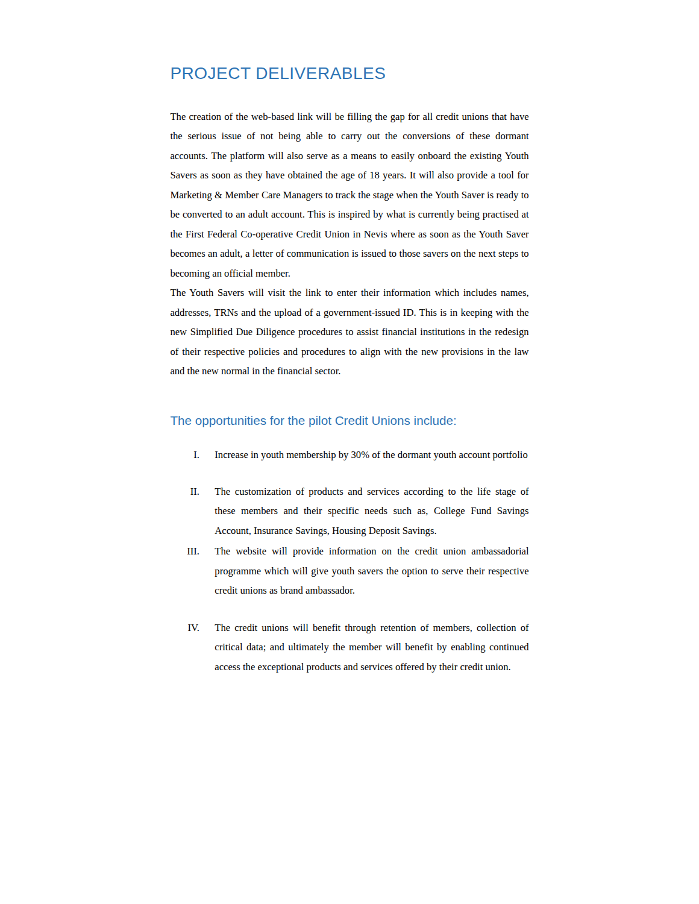PROJECT DELIVERABLES
The creation of the web-based link will be filling the gap for all credit unions that have the serious issue of not being able to carry out the conversions of these dormant accounts. The platform will also serve as a means to easily onboard the existing Youth Savers as soon as they have obtained the age of 18 years. It will also provide a tool for Marketing & Member Care Managers to track the stage when the Youth Saver is ready to be converted to an adult account. This is inspired by what is currently being practised at the First Federal Co-operative Credit Union in Nevis where as soon as the Youth Saver becomes an adult, a letter of communication is issued to those savers on the next steps to becoming an official member.
The Youth Savers will visit the link to enter their information which includes names, addresses, TRNs and the upload of a government-issued ID. This is in keeping with the new Simplified Due Diligence procedures to assist financial institutions in the redesign of their respective policies and procedures to align with the new provisions in the law and the new normal in the financial sector.
The opportunities for the pilot Credit Unions include:
Increase in youth membership by 30% of the dormant youth account portfolio
The customization of products and services according to the life stage of these members and their specific needs such as, College Fund Savings Account, Insurance Savings, Housing Deposit Savings.
The website will provide information on the credit union ambassadorial programme which will give youth savers the option to serve their respective credit unions as brand ambassador.
The credit unions will benefit through retention of members, collection of critical data; and ultimately the member will benefit by enabling continued access the exceptional products and services offered by their credit union.